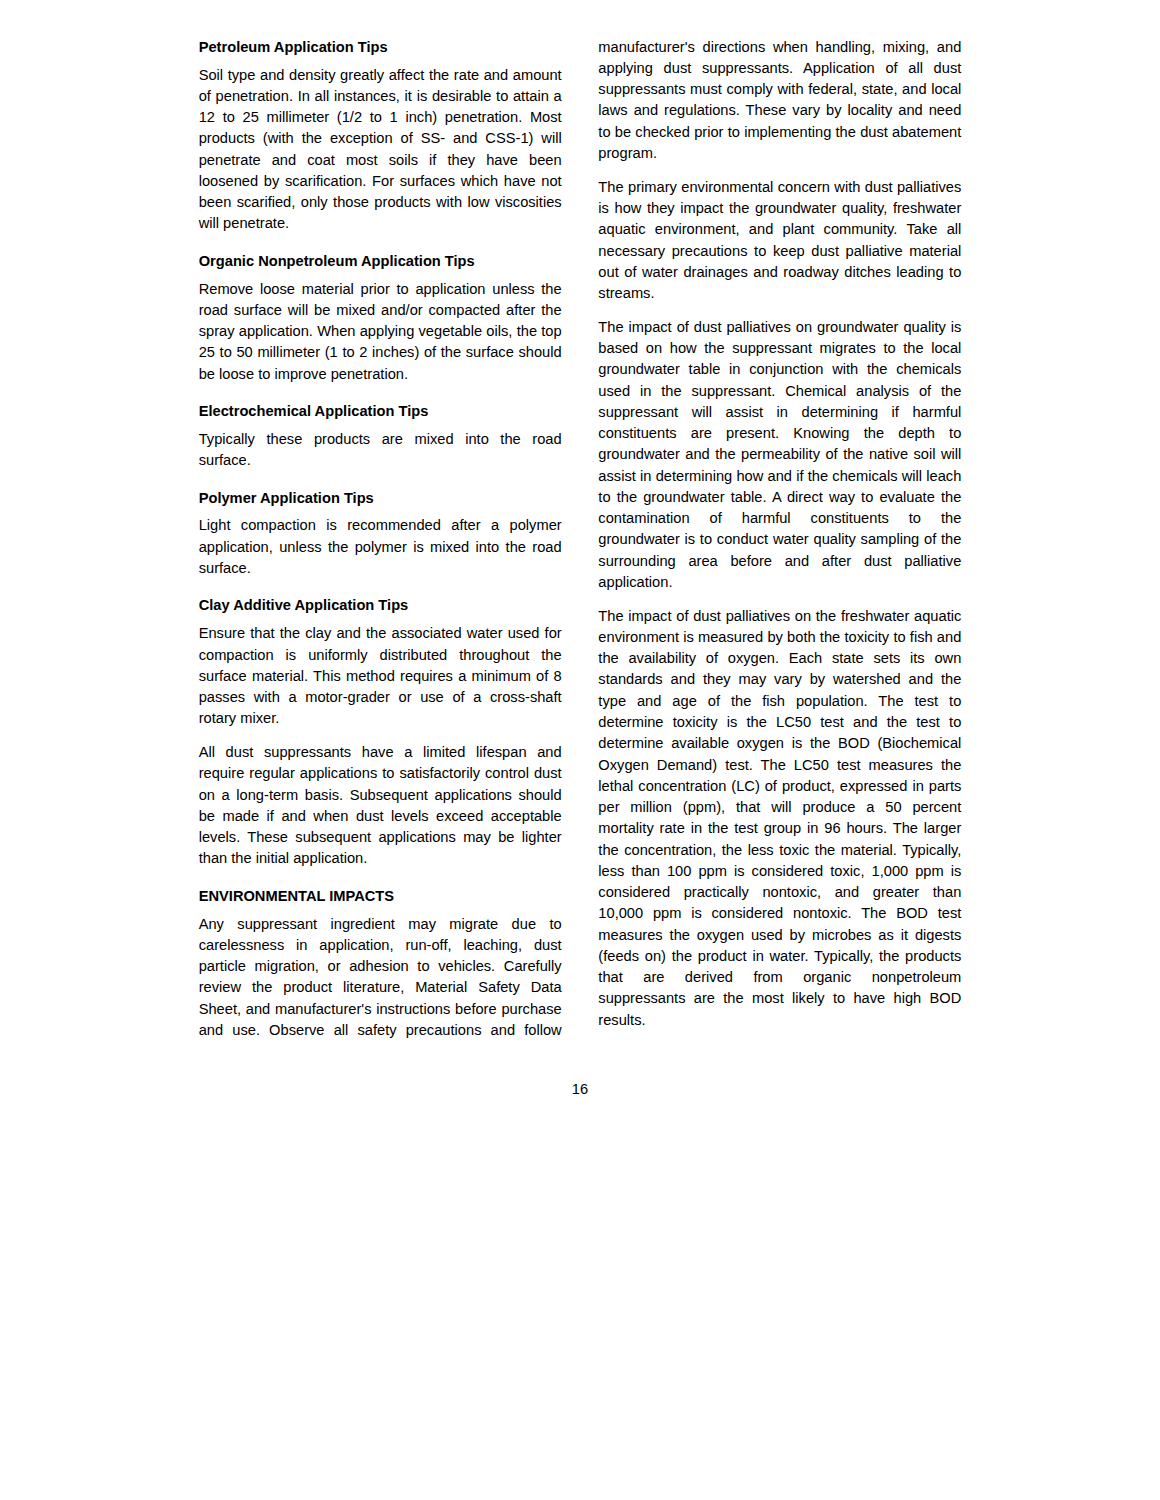Petroleum Application Tips
Soil type and density greatly affect the rate and amount of penetration. In all instances, it is desirable to attain a 12 to 25 millimeter (1/2 to 1 inch) penetration. Most products (with the exception of SS- and CSS-1) will penetrate and coat most soils if they have been loosened by scarification. For surfaces which have not been scarified, only those products with low viscosities will penetrate.
Organic Nonpetroleum Application Tips
Remove loose material prior to application unless the road surface will be mixed and/or compacted after the spray application. When applying vegetable oils, the top 25 to 50 millimeter (1 to 2 inches) of the surface should be loose to improve penetration.
Electrochemical Application Tips
Typically these products are mixed into the road surface.
Polymer Application Tips
Light compaction is recommended after a polymer application, unless the polymer is mixed into the road surface.
Clay Additive Application Tips
Ensure that the clay and the associated water used for compaction is uniformly distributed throughout the surface material. This method requires a minimum of 8 passes with a motor-grader or use of a cross-shaft rotary mixer.
All dust suppressants have a limited lifespan and require regular applications to satisfactorily control dust on a long-term basis. Subsequent applications should be made if and when dust levels exceed acceptable levels. These subsequent applications may be lighter than the initial application.
ENVIRONMENTAL IMPACTS
Any suppressant ingredient may migrate due to carelessness in application, run-off, leaching, dust particle migration, or adhesion to vehicles. Carefully review the product literature, Material Safety Data Sheet, and manufacturer's instructions before purchase and use. Observe all safety precautions and follow manufacturer's directions when handling, mixing, and applying dust suppressants. Application of all dust suppressants must comply with federal, state, and local laws and regulations. These vary by locality and need to be checked prior to implementing the dust abatement program.
The primary environmental concern with dust palliatives is how they impact the groundwater quality, freshwater aquatic environment, and plant community. Take all necessary precautions to keep dust palliative material out of water drainages and roadway ditches leading to streams.
The impact of dust palliatives on groundwater quality is based on how the suppressant migrates to the local groundwater table in conjunction with the chemicals used in the suppressant. Chemical analysis of the suppressant will assist in determining if harmful constituents are present. Knowing the depth to groundwater and the permeability of the native soil will assist in determining how and if the chemicals will leach to the groundwater table. A direct way to evaluate the contamination of harmful constituents to the groundwater is to conduct water quality sampling of the surrounding area before and after dust palliative application.
The impact of dust palliatives on the freshwater aquatic environment is measured by both the toxicity to fish and the availability of oxygen. Each state sets its own standards and they may vary by watershed and the type and age of the fish population. The test to determine toxicity is the LC50 test and the test to determine available oxygen is the BOD (Biochemical Oxygen Demand) test. The LC50 test measures the lethal concentration (LC) of product, expressed in parts per million (ppm), that will produce a 50 percent mortality rate in the test group in 96 hours. The larger the concentration, the less toxic the material. Typically, less than 100 ppm is considered toxic, 1,000 ppm is considered practically nontoxic, and greater than 10,000 ppm is considered nontoxic. The BOD test measures the oxygen used by microbes as it digests (feeds on) the product in water. Typically, the products that are derived from organic nonpetroleum suppressants are the most likely to have high BOD results.
16